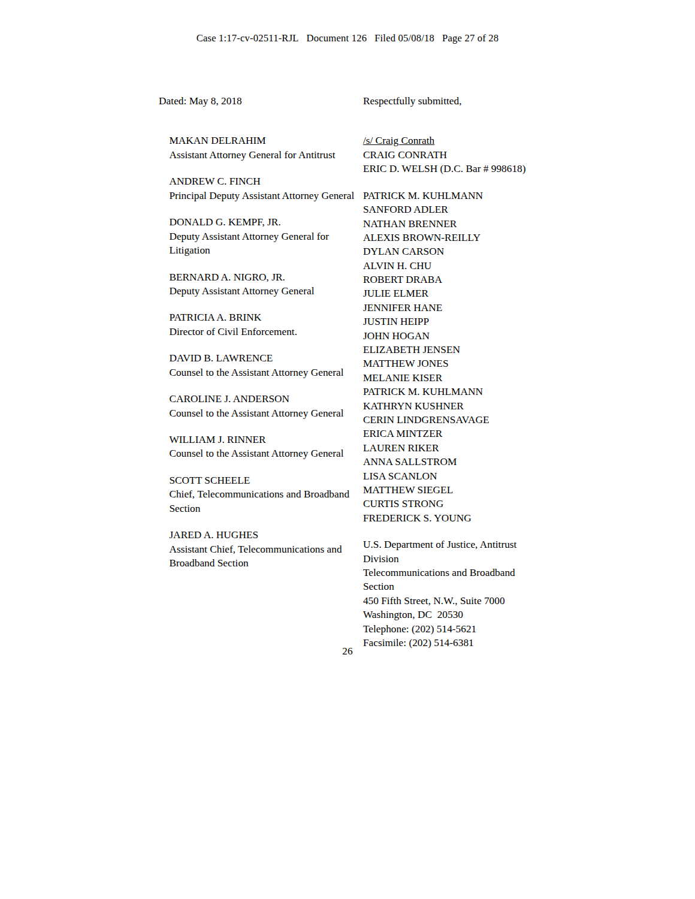Case 1:17-cv-02511-RJL Document 126 Filed 05/08/18 Page 27 of 28
Dated: May 8, 2018
Respectfully submitted,
MAKAN DELRAHIM
Assistant Attorney General for Antitrust
ANDREW C. FINCH
Principal Deputy Assistant Attorney General
DONALD G. KEMPF, JR.
Deputy Assistant Attorney General for Litigation
BERNARD A. NIGRO, JR.
Deputy Assistant Attorney General
PATRICIA A. BRINK
Director of Civil Enforcement.
DAVID B. LAWRENCE
Counsel to the Assistant Attorney General
CAROLINE J. ANDERSON
Counsel to the Assistant Attorney General
WILLIAM J. RINNER
Counsel to the Assistant Attorney General
SCOTT SCHEELE
Chief, Telecommunications and Broadband Section
JARED A. HUGHES
Assistant Chief, Telecommunications and Broadband Section
/s/ Craig Conrath
CRAIG CONRATH
ERIC D. WELSH (D.C. Bar # 998618)
PATRICK M. KUHLMANN
SANFORD ADLER
NATHAN BRENNER
ALEXIS BROWN-REILLY
DYLAN CARSON
ALVIN H. CHU
ROBERT DRABA
JULIE ELMER
JENNIFER HANE
JUSTIN HEIPP
JOHN HOGAN
ELIZABETH JENSEN
MATTHEW JONES
MELANIE KISER
PATRICK M. KUHLMANN
KATHRYN KUSHNER
CERIN LINDGRENSAVAGE
ERICA MINTZER
LAUREN RIKER
ANNA SALLSTROM
LISA SCANLON
MATTHEW SIEGEL
CURTIS STRONG
FREDERICK S. YOUNG
U.S. Department of Justice, Antitrust Division
Telecommunications and Broadband Section
450 Fifth Street, N.W., Suite 7000
Washington, DC 20530
Telephone: (202) 514-5621
Facsimile: (202) 514-6381
26